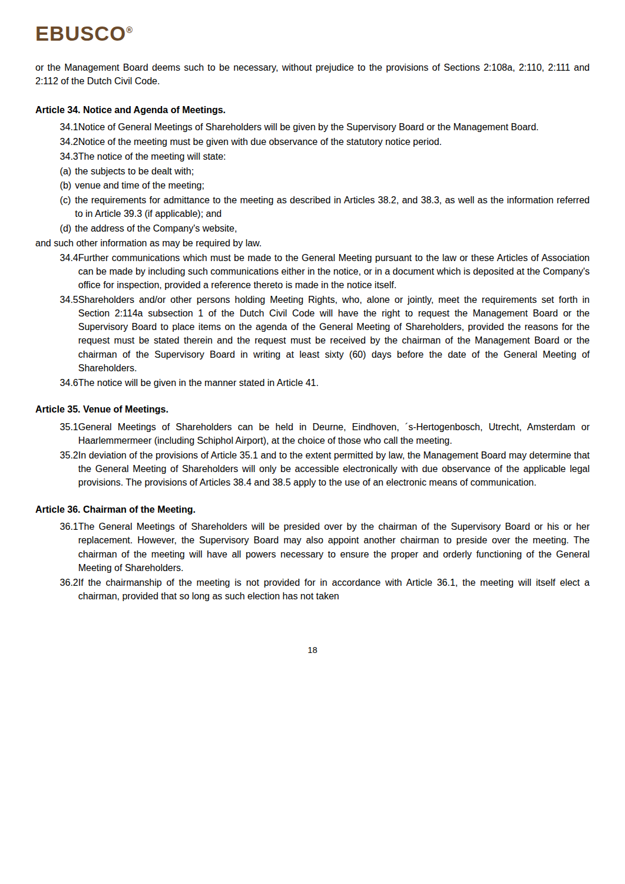EBUSCO®
or the Management Board deems such to be necessary, without prejudice to the provisions of Sections 2:108a, 2:110, 2:111 and 2:112 of the Dutch Civil Code.
Article 34. Notice and Agenda of Meetings.
34.1
Notice of General Meetings of Shareholders will be given by the Supervisory Board or the Management Board.
34.2
Notice of the meeting must be given with due observance of the statutory notice period.
34.3
The notice of the meeting will state:
(a)
the subjects to be dealt with;
(b)
venue and time of the meeting;
(c)
the requirements for admittance to the meeting as described in Articles 38.2, and 38.3, as well as the information referred to in Article 39.3 (if applicable); and
(d)
the address of the Company's website,
and such other information as may be required by law.
34.4
Further communications which must be made to the General Meeting pursuant to the law or these Articles of Association can be made by including such communications either in the notice, or in a document which is deposited at the Company's office for inspection, provided a reference thereto is made in the notice itself.
34.5
Shareholders and/or other persons holding Meeting Rights, who, alone or jointly, meet the requirements set forth in Section 2:114a subsection 1 of the Dutch Civil Code will have the right to request the Management Board or the Supervisory Board to place items on the agenda of the General Meeting of Shareholders, provided the reasons for the request must be stated therein and the request must be received by the chairman of the Management Board or the chairman of the Supervisory Board in writing at least sixty (60) days before the date of the General Meeting of Shareholders.
34.6
The notice will be given in the manner stated in Article 41.
Article 35. Venue of Meetings.
35.1
General Meetings of Shareholders can be held in Deurne, Eindhoven, ´s-Hertogenbosch, Utrecht, Amsterdam or Haarlemmermeer (including Schiphol Airport), at the choice of those who call the meeting.
35.2
In deviation of the provisions of Article 35.1 and to the extent permitted by law, the Management Board may determine that the General Meeting of Shareholders will only be accessible electronically with due observance of the applicable legal provisions. The provisions of Articles 38.4 and 38.5 apply to the use of an electronic means of communication.
Article 36. Chairman of the Meeting.
36.1
The General Meetings of Shareholders will be presided over by the chairman of the Supervisory Board or his or her replacement. However, the Supervisory Board may also appoint another chairman to preside over the meeting. The chairman of the meeting will have all powers necessary to ensure the proper and orderly functioning of the General Meeting of Shareholders.
36.2
If the chairmanship of the meeting is not provided for in accordance with Article 36.1, the meeting will itself elect a chairman, provided that so long as such election has not taken
18